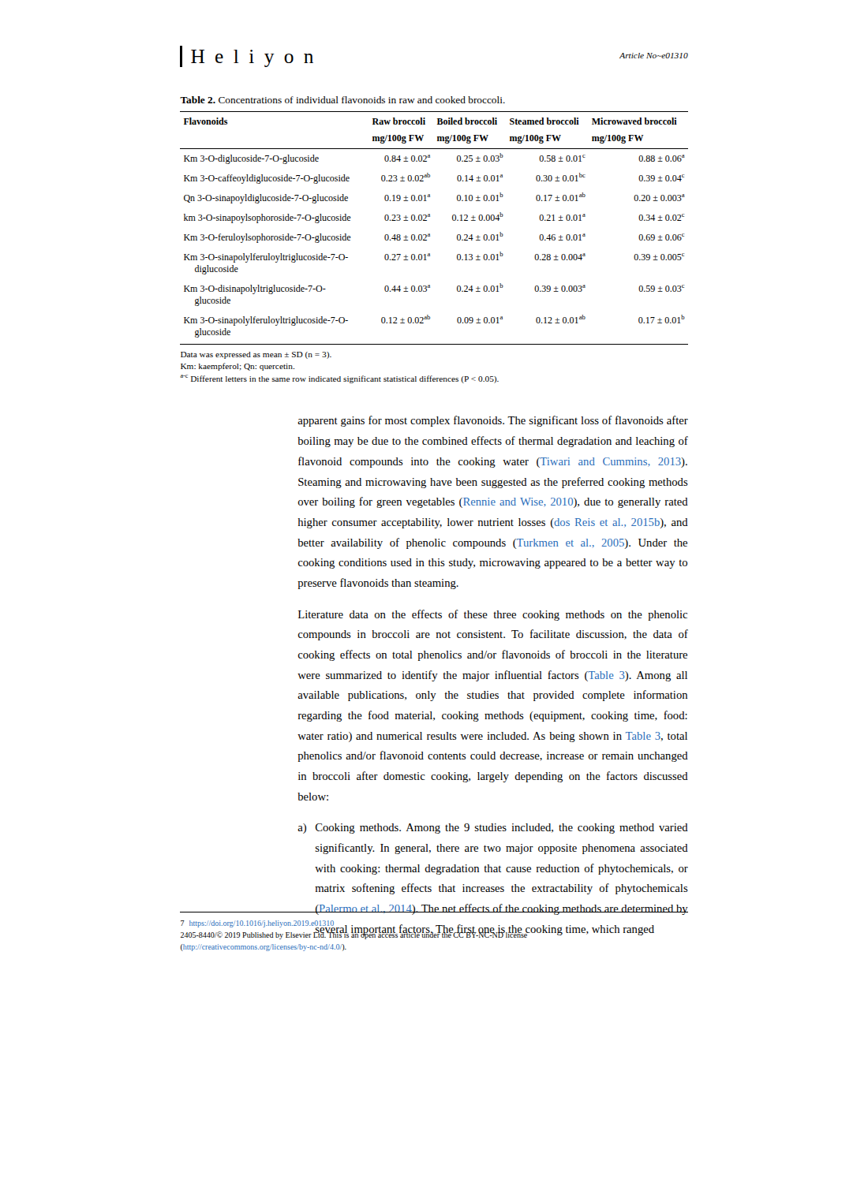H e l i y o n
Article No~e01310
Table 2. Concentrations of individual flavonoids in raw and cooked broccoli.
| Flavonoids | Raw broccoli | Boiled broccoli | Steamed broccoli | Microwaved broccoli |
| --- | --- | --- | --- | --- |
| | mg/100g FW | mg/100g FW | mg/100g FW | mg/100g FW |
| Km 3-O-diglucoside-7-O-glucoside | 0.84 ± 0.02 a | 0.25 ± 0.03 b | 0.58 ± 0.01 c | 0.88 ± 0.06 a |
| Km 3-O-caffeoyldiglucoside-7-O-glucoside | 0.23 ± 0.02 ab | 0.14 ± 0.01 a | 0.30 ± 0.01 bc | 0.39 ± 0.04 c |
| Qn 3-O-sinapoyldiglucoside-7-O-glucoside | 0.19 ± 0.01 a | 0.10 ± 0.01 b | 0.17 ± 0.01 ab | 0.20 ± 0.003 a |
| km 3-O-sinapoylsophoroside-7-O-glucoside | 0.23 ± 0.02 a | 0.12 ± 0.004 b | 0.21 ± 0.01 a | 0.34 ± 0.02 c |
| Km 3-O-feruloylsophoroside-7-O-glucoside | 0.48 ± 0.02 a | 0.24 ± 0.01 b | 0.46 ± 0.01 a | 0.69 ± 0.06 c |
| Km 3-O-sinapolylferuloyltriglucoside-7-O- diglucoside | 0.27 ± 0.01 a | 0.13 ± 0.01 b | 0.28 ± 0.004 a | 0.39 ± 0.005 c |
| Km 3-O-disinapolyltriglucoside-7-O- glucoside | 0.44 ± 0.03 a | 0.24 ± 0.01 b | 0.39 ± 0.003 a | 0.59 ± 0.03 c |
| Km 3-O-sinapolylferuloyltriglucoside-7-O- glucoside | 0.12 ± 0.02 ab | 0.09 ± 0.01 a | 0.12 ± 0.01 ab | 0.17 ± 0.01 b |
Data was expressed as mean ± SD (n = 3).
Km: kaempferol; Qn: quercetin.
a-c Different letters in the same row indicated significant statistical differences (P < 0.05).
apparent gains for most complex flavonoids. The significant loss of flavonoids after boiling may be due to the combined effects of thermal degradation and leaching of flavonoid compounds into the cooking water (Tiwari and Cummins, 2013). Steaming and microwaving have been suggested as the preferred cooking methods over boiling for green vegetables (Rennie and Wise, 2010), due to generally rated higher consumer acceptability, lower nutrient losses (dos Reis et al., 2015b), and better availability of phenolic compounds (Turkmen et al., 2005). Under the cooking conditions used in this study, microwaving appeared to be a better way to preserve flavonoids than steaming.
Literature data on the effects of these three cooking methods on the phenolic compounds in broccoli are not consistent. To facilitate discussion, the data of cooking effects on total phenolics and/or flavonoids of broccoli in the literature were summarized to identify the major influential factors (Table 3). Among all available publications, only the studies that provided complete information regarding the food material, cooking methods (equipment, cooking time, food: water ratio) and numerical results were included. As being shown in Table 3, total phenolics and/or flavonoid contents could decrease, increase or remain unchanged in broccoli after domestic cooking, largely depending on the factors discussed below:
a) Cooking methods. Among the 9 studies included, the cooking method varied significantly. In general, there are two major opposite phenomena associated with cooking: thermal degradation that cause reduction of phytochemicals, or matrix softening effects that increases the extractability of phytochemicals (Palermo et al., 2014). The net effects of the cooking methods are determined by several important factors. The first one is the cooking time, which ranged
7 https://doi.org/10.1016/j.heliyon.2019.e01310
2405-8440/© 2019 Published by Elsevier Ltd. This is an open access article under the CC BY-NC-ND license
(http://creativecommons.org/licenses/by-nc-nd/4.0/).